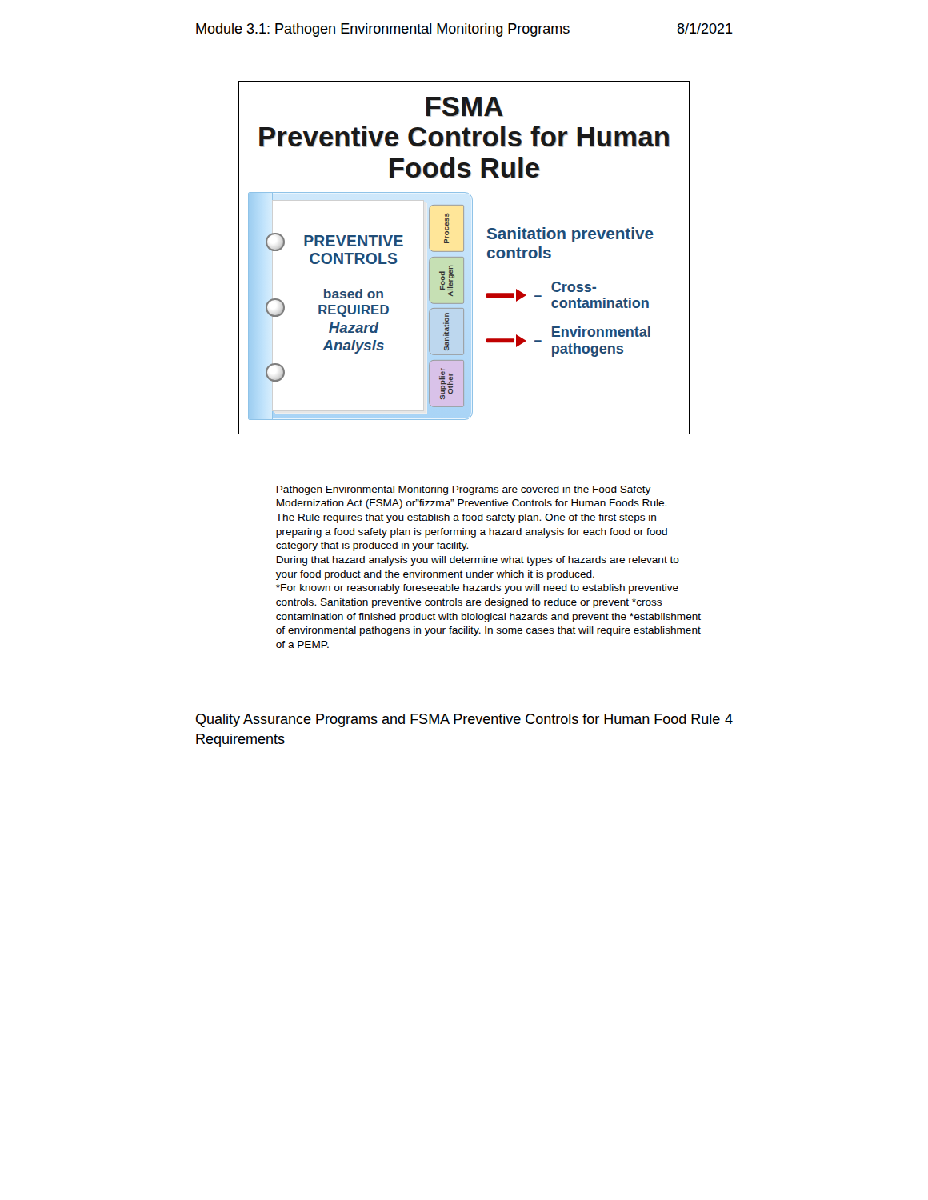Module 3.1: Pathogen Environmental Monitoring Programs
8/1/2021
FSMA
Preventive Controls for Human Foods Rule
PREVENTIVE
CONTROLS
based on
REQUIRED
Hazard Analysis
Process
Food Allergen
Sanitation
Supplier Other
Sanitation preventive controls
– Cross-contamination
– Environmental pathogens
Pathogen Environmental Monitoring Programs are covered in the Food Safety Modernization Act (FSMA) or”fizzma” Preventive Controls for Human Foods Rule.
The Rule requires that you establish a food safety plan. One of the first steps in preparing a food safety plan is performing a hazard analysis for each food or food category that is produced in your facility.
During that hazard analysis you will determine what types of hazards are relevant to your food product and the environment under which it is produced.
*For known or reasonably foreseeable hazards you will need to establish preventive controls. Sanitation preventive controls are designed to reduce or prevent *cross contamination of finished product with biological hazards and prevent the *establishment of environmental pathogens in your facility. In some cases that will require establishment of a PEMP.
Quality Assurance Programs and FSMA Preventive Controls for Human Food Rule Requirements
4